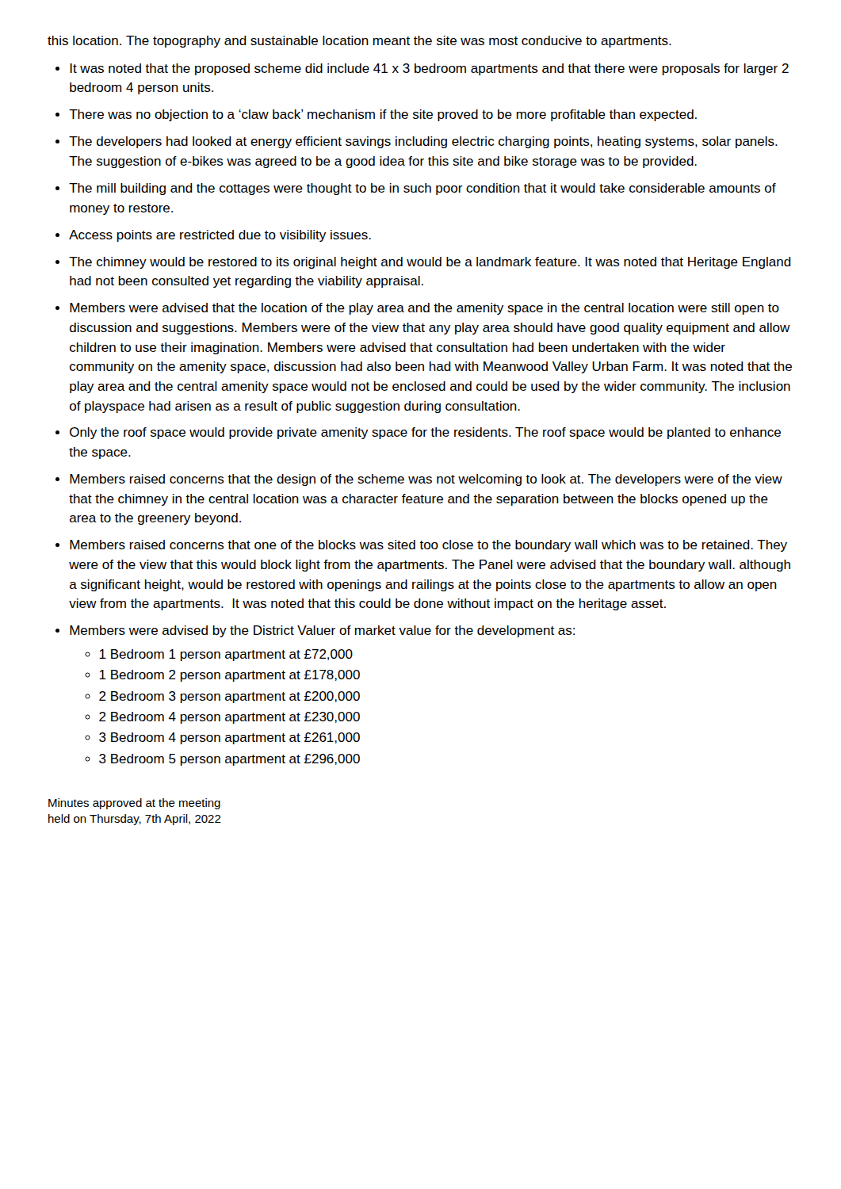this location. The topography and sustainable location meant the site was most conducive to apartments.
It was noted that the proposed scheme did include 41 x 3 bedroom apartments and that there were proposals for larger 2 bedroom 4 person units.
There was no objection to a ‘claw back’ mechanism if the site proved to be more profitable than expected.
The developers had looked at energy efficient savings including electric charging points, heating systems, solar panels. The suggestion of e-bikes was agreed to be a good idea for this site and bike storage was to be provided.
The mill building and the cottages were thought to be in such poor condition that it would take considerable amounts of money to restore.
Access points are restricted due to visibility issues.
The chimney would be restored to its original height and would be a landmark feature. It was noted that Heritage England had not been consulted yet regarding the viability appraisal.
Members were advised that the location of the play area and the amenity space in the central location were still open to discussion and suggestions. Members were of the view that any play area should have good quality equipment and allow children to use their imagination. Members were advised that consultation had been undertaken with the wider community on the amenity space, discussion had also been had with Meanwood Valley Urban Farm. It was noted that the play area and the central amenity space would not be enclosed and could be used by the wider community. The inclusion of playspace had arisen as a result of public suggestion during consultation.
Only the roof space would provide private amenity space for the residents. The roof space would be planted to enhance the space.
Members raised concerns that the design of the scheme was not welcoming to look at. The developers were of the view that the chimney in the central location was a character feature and the separation between the blocks opened up the area to the greenery beyond.
Members raised concerns that one of the blocks was sited too close to the boundary wall which was to be retained. They were of the view that this would block light from the apartments. The Panel were advised that the boundary wall. although a significant height, would be restored with openings and railings at the points close to the apartments to allow an open view from the apartments. It was noted that this could be done without impact on the heritage asset.
Members were advised by the District Valuer of market value for the development as:
1 Bedroom 1 person apartment at £72,000
1 Bedroom 2 person apartment at £178,000
2 Bedroom 3 person apartment at £200,000
2 Bedroom 4 person apartment at £230,000
3 Bedroom 4 person apartment at £261,000
3 Bedroom 5 person apartment at £296,000
Minutes approved at the meeting
held on Thursday, 7th April, 2022